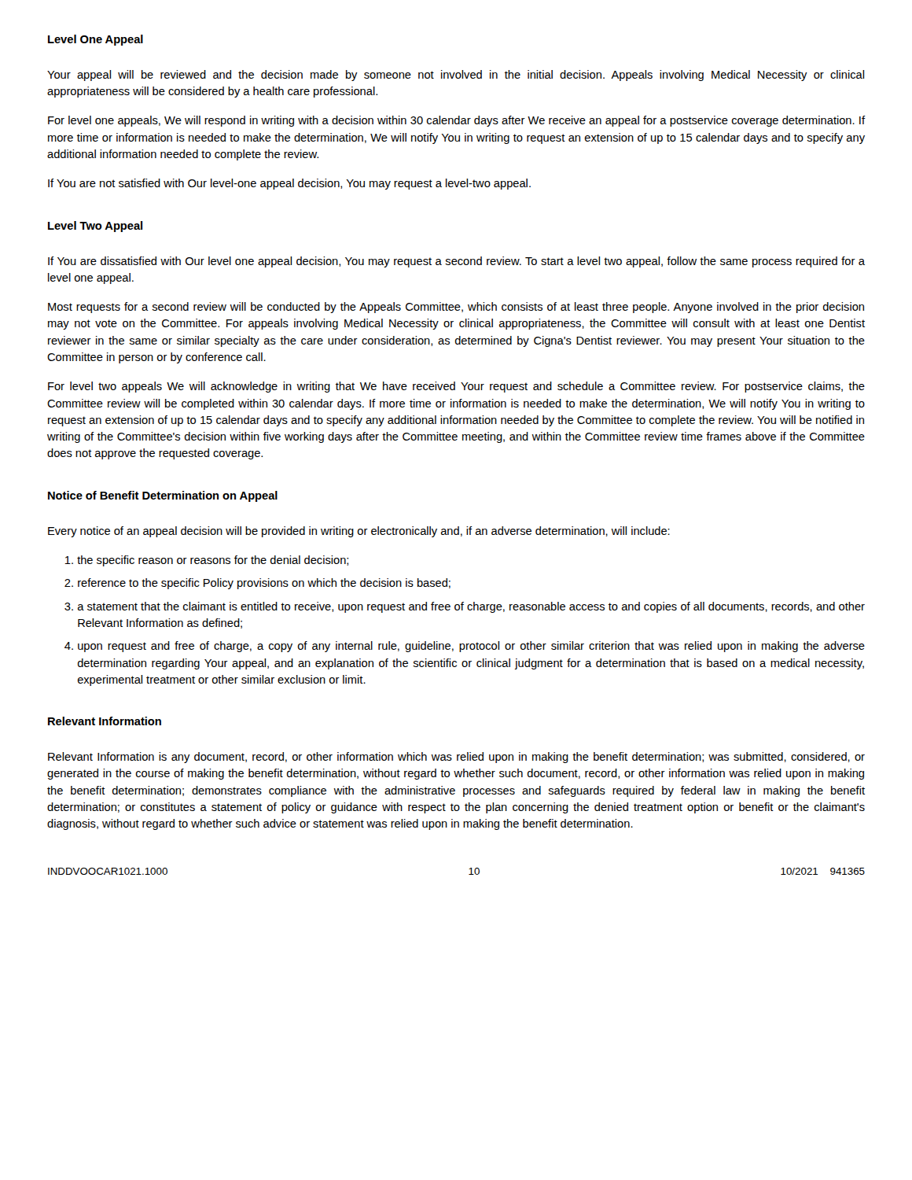Level One Appeal
Your appeal will be reviewed and the decision made by someone not involved in the initial decision. Appeals involving Medical Necessity or clinical appropriateness will be considered by a health care professional.
For level one appeals, We will respond in writing with a decision within 30 calendar days after We receive an appeal for a postservice coverage determination. If more time or information is needed to make the determination, We will notify You in writing to request an extension of up to 15 calendar days and to specify any additional information needed to complete the review.
If You are not satisfied with Our level-one appeal decision, You may request a level-two appeal.
Level Two Appeal
If You are dissatisfied with Our level one appeal decision, You may request a second review. To start a level two appeal, follow the same process required for a level one appeal.
Most requests for a second review will be conducted by the Appeals Committee, which consists of at least three people. Anyone involved in the prior decision may not vote on the Committee. For appeals involving Medical Necessity or clinical appropriateness, the Committee will consult with at least one Dentist reviewer in the same or similar specialty as the care under consideration, as determined by Cigna's Dentist reviewer. You may present Your situation to the Committee in person or by conference call.
For level two appeals We will acknowledge in writing that We have received Your request and schedule a Committee review. For postservice claims, the Committee review will be completed within 30 calendar days. If more time or information is needed to make the determination, We will notify You in writing to request an extension of up to 15 calendar days and to specify any additional information needed by the Committee to complete the review. You will be notified in writing of the Committee's decision within five working days after the Committee meeting, and within the Committee review time frames above if the Committee does not approve the requested coverage.
Notice of Benefit Determination on Appeal
Every notice of an appeal decision will be provided in writing or electronically and, if an adverse determination, will include:
the specific reason or reasons for the denial decision;
reference to the specific Policy provisions on which the decision is based;
a statement that the claimant is entitled to receive, upon request and free of charge, reasonable access to and copies of all documents, records, and other Relevant Information as defined;
upon request and free of charge, a copy of any internal rule, guideline, protocol or other similar criterion that was relied upon in making the adverse determination regarding Your appeal, and an explanation of the scientific or clinical judgment for a determination that is based on a medical necessity, experimental treatment or other similar exclusion or limit.
Relevant Information
Relevant Information is any document, record, or other information which was relied upon in making the benefit determination; was submitted, considered, or generated in the course of making the benefit determination, without regard to whether such document, record, or other information was relied upon in making the benefit determination; demonstrates compliance with the administrative processes and safeguards required by federal law in making the benefit determination; or constitutes a statement of policy or guidance with respect to the plan concerning the denied treatment option or benefit or the claimant's diagnosis, without regard to whether such advice or statement was relied upon in making the benefit determination.
INDDVOOCAR1021.1000
10
10/2021 941365